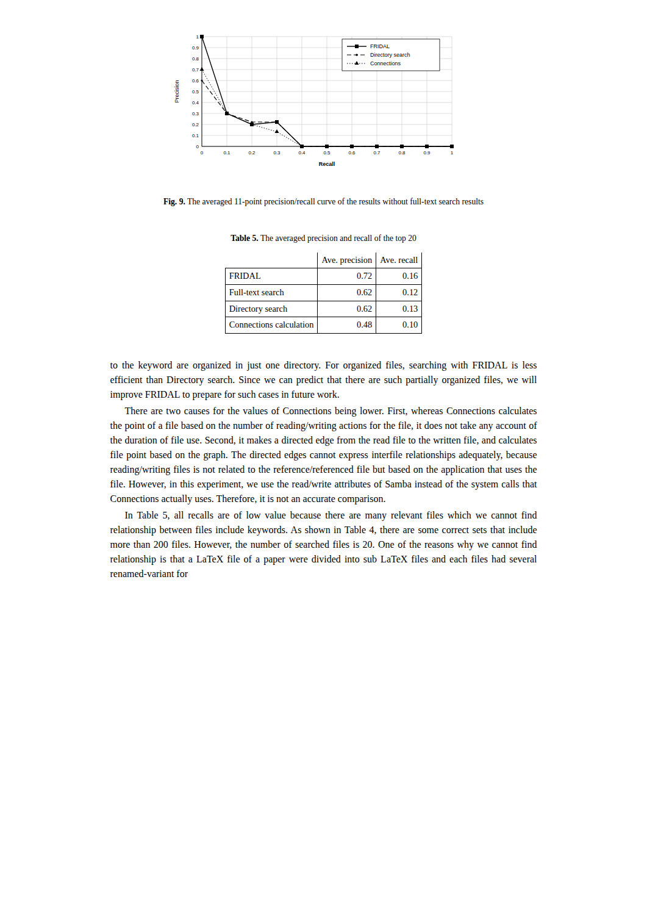0 0.1 0.2 0.3 0.4 0.5 0.6 0.7 0.8 0.9 1 0 0.1 0.2 0.3 0.4 0.5 0.6 0.7 0.8 0.9 1 Recall Precision FRIDAL Directory search Connections
Fig. 9. The averaged 11-point precision/recall curve of the results without full-text search results
Table 5. The averaged precision and recall of the top 20
| | Ave. precision | Ave. recall |
| --- | --- | --- |
| FRIDAL | 0.72 | 0.16 |
| Full-text search | 0.62 | 0.12 |
| Directory search | 0.62 | 0.13 |
| Connections calculation | 0.48 | 0.10 |
to the keyword are organized in just one directory. For organized files, searching with FRIDAL is less efficient than Directory search. Since we can predict that there are such partially organized files, we will improve FRIDAL to prepare for such cases in future work.
There are two causes for the values of Connections being lower. First, whereas Connections calculates the point of a file based on the number of reading/writing actions for the file, it does not take any account of the duration of file use. Second, it makes a directed edge from the read file to the written file, and calculates file point based on the graph. The directed edges cannot express interfile relationships adequately, because reading/writing files is not related to the reference/referenced file but based on the application that uses the file. However, in this experiment, we use the read/write attributes of Samba instead of the system calls that Connections actually uses. Therefore, it is not an accurate comparison.
In Table 5, all recalls are of low value because there are many relevant files which we cannot find relationship between files include keywords. As shown in Table 4, there are some correct sets that include more than 200 files. However, the number of searched files is 20. One of the reasons why we cannot find relationship is that a LaTeX file of a paper were divided into sub LaTeX files and each files had several renamed-variant for